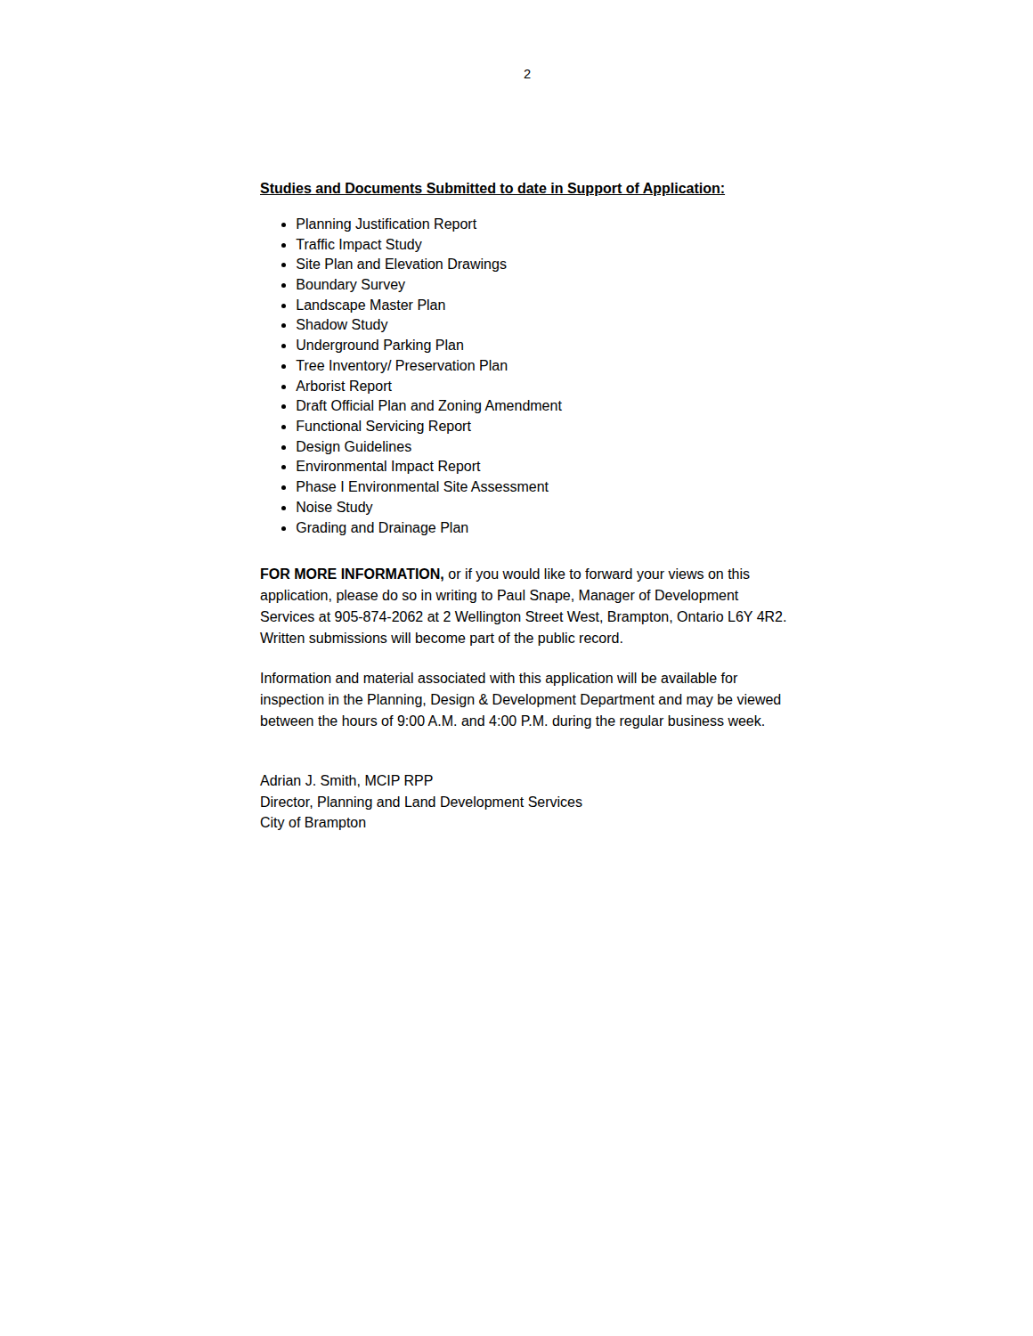2
Studies and Documents Submitted to date in Support of Application:
Planning Justification Report
Traffic Impact Study
Site Plan and Elevation Drawings
Boundary Survey
Landscape Master Plan
Shadow Study
Underground Parking Plan
Tree Inventory/ Preservation Plan
Arborist Report
Draft Official Plan and Zoning Amendment
Functional Servicing Report
Design Guidelines
Environmental Impact Report
Phase I Environmental Site Assessment
Noise Study
Grading and Drainage Plan
FOR MORE INFORMATION, or if you would like to forward your views on this application, please do so in writing to Paul Snape, Manager of Development Services at 905-874-2062 at 2 Wellington Street West, Brampton, Ontario L6Y 4R2. Written submissions will become part of the public record.
Information and material associated with this application will be available for inspection in the Planning, Design & Development Department and may be viewed between the hours of 9:00 A.M. and 4:00 P.M. during the regular business week.
Adrian J. Smith, MCIP RPP
Director, Planning and Land Development Services
City of Brampton